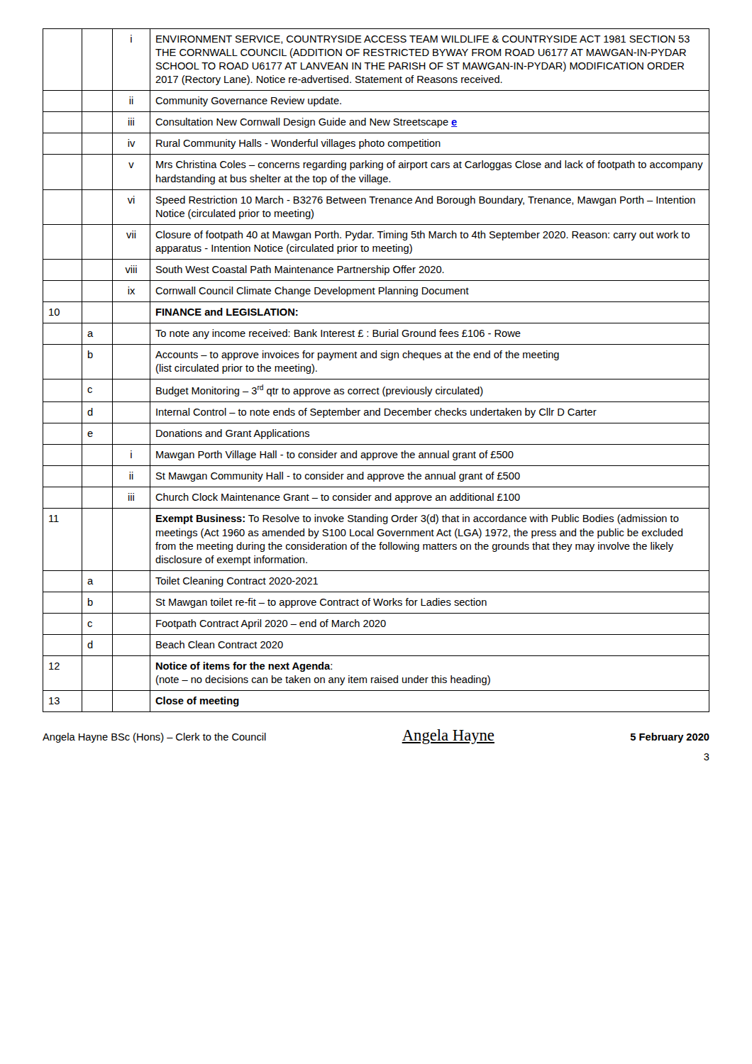| | | i | ENVIRONMENT SERVICE, COUNTRYSIDE ACCESS TEAM WILDLIFE & COUNTRYSIDE ACT 1981 SECTION 53 THE CORNWALL COUNCIL (ADDITION OF RESTRICTED BYWAY FROM ROAD U6177 AT MAWGAN-IN-PYDAR SCHOOL TO ROAD U6177 AT LANVEAN IN THE PARISH OF ST MAWGAN-IN-PYDAR) MODIFICATION ORDER 2017 (Rectory Lane). Notice re-advertised. Statement of Reasons received. |
| | | ii | Community Governance Review update. |
| | | iii | Consultation New Cornwall Design Guide and New Streetscape e |
| | | iv | Rural Community Halls - Wonderful villages photo competition |
| | | v | Mrs Christina Coles – concerns regarding parking of airport cars at Carloggas Close and lack of footpath to accompany hardstanding at bus shelter at the top of the village. |
| | | vi | Speed Restriction 10 March - B3276 Between Trenance And Borough Boundary, Trenance, Mawgan Porth – Intention Notice (circulated prior to meeting) |
| | | vii | Closure of footpath 40 at Mawgan Porth. Pydar. Timing 5th March to 4th September 2020. Reason: carry out work to apparatus - Intention Notice (circulated prior to meeting) |
| | | viii | South West Coastal Path Maintenance Partnership Offer 2020. |
| | | ix | Cornwall Council Climate Change Development Planning Document |
| 10 | | | FINANCE and LEGISLATION: |
| | a | | To note any income received: Bank Interest £ : Burial Ground fees £106 - Rowe |
| | b | | Accounts – to approve invoices for payment and sign cheques at the end of the meeting (list circulated prior to the meeting). |
| | c | | Budget Monitoring – 3 rd qtr to approve as correct (previously circulated) |
| | d | | Internal Control – to note ends of September and December checks undertaken by Cllr D Carter |
| | e | | Donations and Grant Applications |
| | | i | Mawgan Porth Village Hall - to consider and approve the annual grant of £500 |
| | | ii | St Mawgan Community Hall - to consider and approve the annual grant of £500 |
| | | iii | Church Clock Maintenance Grant – to consider and approve an additional £100 |
| 11 | | | Exempt Business: To Resolve to invoke Standing Order 3(d) that in accordance with Public Bodies (admission to meetings (Act 1960 as amended by S100 Local Government Act (LGA) 1972, the press and the public be excluded from the meeting during the consideration of the following matters on the grounds that they may involve the likely disclosure of exempt information. |
| | a | | Toilet Cleaning Contract 2020-2021 |
| | b | | St Mawgan toilet re-fit – to approve Contract of Works for Ladies section |
| | c | | Footpath Contract April 2020 – end of March 2020 |
| | d | | Beach Clean Contract 2020 |
| 12 | | | Notice of items for the next Agenda : (note – no decisions can be taken on any item raised under this heading) |
| 13 | | | Close of meeting |
Angela Hayne BSc (Hons) – Clerk to the Council Angela Hayne 5 February 2020
3